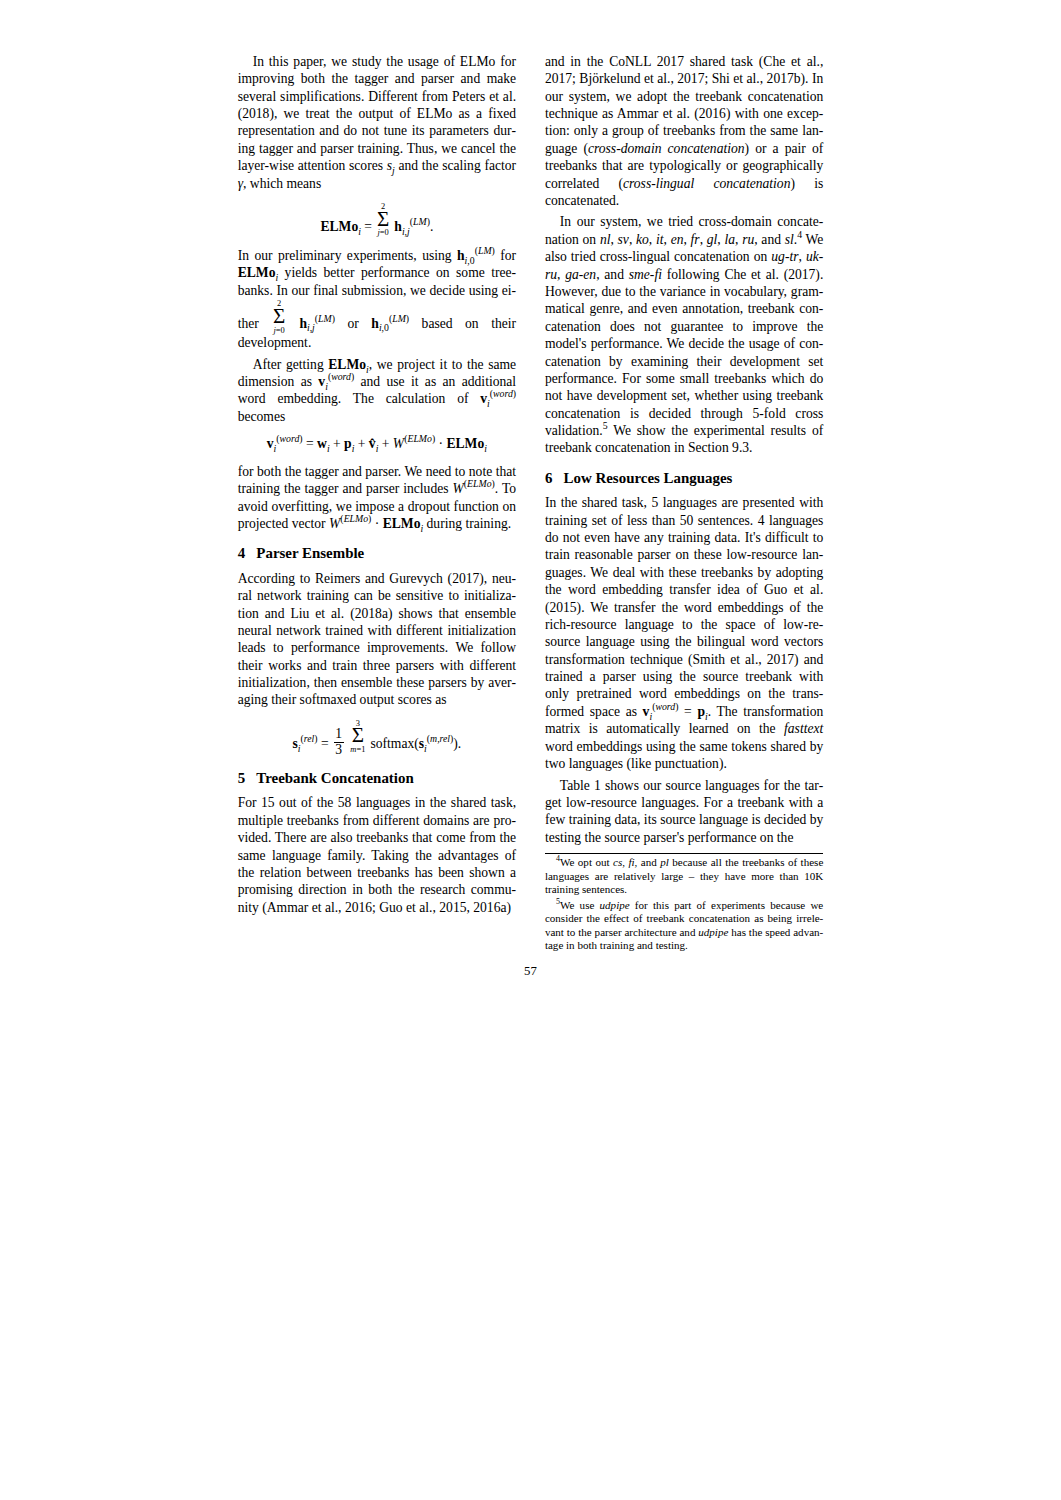In this paper, we study the usage of ELMo for improving both the tagger and parser and make several simplifications. Different from Peters et al. (2018), we treat the output of ELMo as a fixed representation and do not tune its parameters during tagger and parser training. Thus, we cancel the layer-wise attention scores sj and the scaling factor γ, which means
ELMoi = 2 Σj=0 hi,j(LM).
In our preliminary experiments, using hi,0(LM) for ELMoi yields better performance on some treebanks. In our final submission, we decide using either 2 Σj=0 hi,j(LM) or hi,0(LM) based on their development.
After getting ELMoi, we project it to the same dimension as vi(word) and use it as an additional word embedding. The calculation of vi(word) becomes
vi(word) = wi + pi + v̂i + W(ELMo) · ELMoi
for both the tagger and parser. We need to note that training the tagger and parser includes W(ELMo). To avoid overfitting, we impose a dropout function on projected vector W(ELMo) · ELMoi during training.
4 Parser Ensemble
According to Reimers and Gurevych (2017), neural network training can be sensitive to initialization and Liu et al. (2018a) shows that ensemble neural network trained with different initialization leads to performance improvements. We follow their works and train three parsers with different initialization, then ensemble these parsers by averaging their softmaxed output scores as
si(rel) = 13 3 Σm=1 softmax(si(m,rel)).
5 Treebank Concatenation
For 15 out of the 58 languages in the shared task, multiple treebanks from different domains are provided. There are also treebanks that come from the same language family. Taking the advantages of the relation between treebanks has been shown a promising direction in both the research community (Ammar et al., 2016; Guo et al., 2015, 2016a)
and in the CoNLL 2017 shared task (Che et al., 2017; Björkelund et al., 2017; Shi et al., 2017b). In our system, we adopt the treebank concatenation technique as Ammar et al. (2016) with one exception: only a group of treebanks from the same language (cross-domain concatenation) or a pair of treebanks that are typologically or geographically correlated (cross-lingual concatenation) is concatenated.
In our system, we tried cross-domain concatenation on nl, sv, ko, it, en, fr, gl, la, ru, and sl.4 We also tried cross-lingual concatenation on ug-tr, uk-ru, ga-en, and sme-fi following Che et al. (2017). However, due to the variance in vocabulary, grammatical genre, and even annotation, treebank concatenation does not guarantee to improve the model's performance. We decide the usage of concatenation by examining their development set performance. For some small treebanks which do not have development set, whether using treebank concatenation is decided through 5-fold cross validation.5 We show the experimental results of treebank concatenation in Section 9.3.
6 Low Resources Languages
In the shared task, 5 languages are presented with training set of less than 50 sentences. 4 languages do not even have any training data. It's difficult to train reasonable parser on these low-resource languages. We deal with these treebanks by adopting the word embedding transfer idea of Guo et al. (2015). We transfer the word embeddings of the rich-resource language to the space of low-resource language using the bilingual word vectors transformation technique (Smith et al., 2017) and trained a parser using the source treebank with only pretrained word embeddings on the transformed space as vi(word) = pi. The transformation matrix is automatically learned on the fasttext word embeddings using the same tokens shared by two languages (like punctuation).
Table 1 shows our source languages for the target low-resource languages. For a treebank with a few training data, its source language is decided by testing the source parser's performance on the
4 We opt out cs, fi, and pl because all the treebanks of these languages are relatively large – they have more than 10K training sentences.
5 We use udpipe for this part of experiments because we consider the effect of treebank concatenation as being irrelevant to the parser architecture and udpipe has the speed advantage in both training and testing.
57